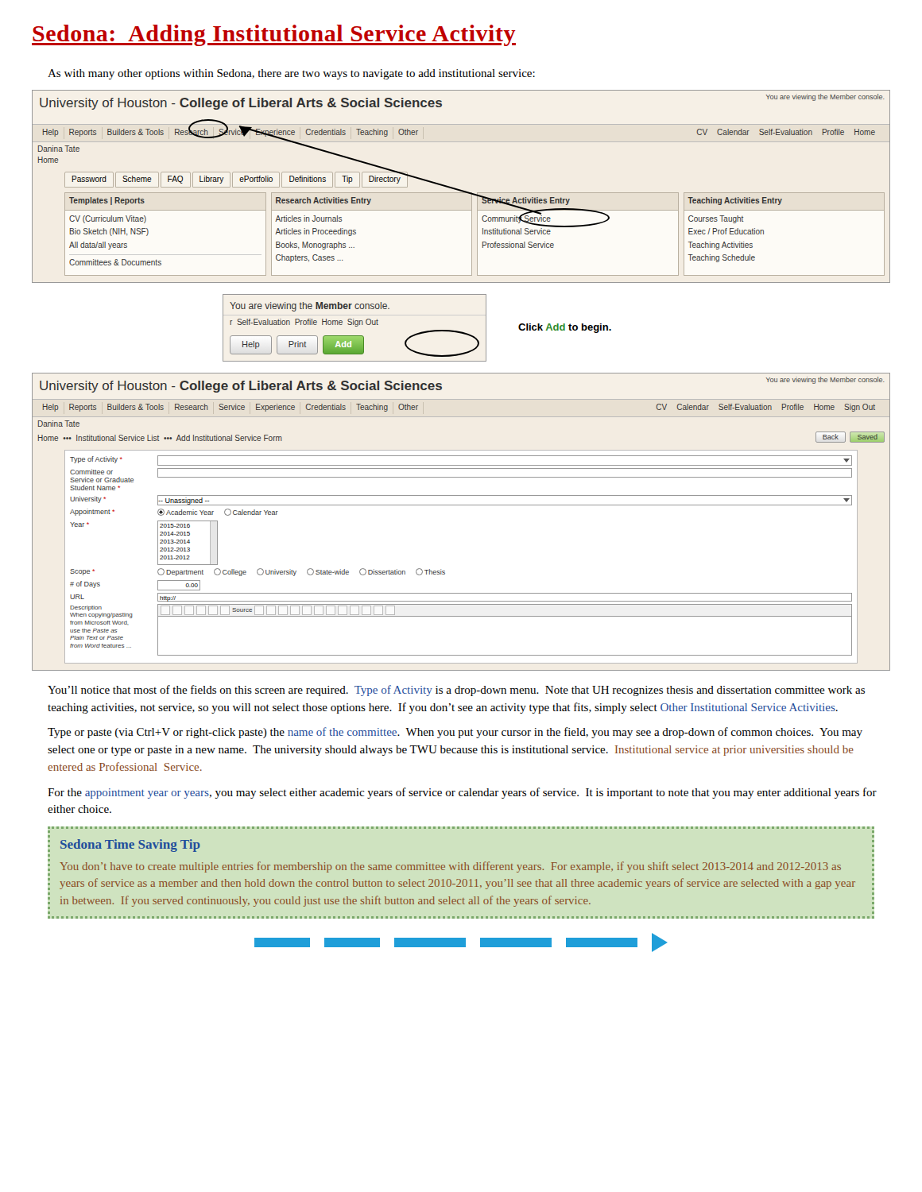Sedona: Adding Institutional Service Activity
As with many other options within Sedona, there are two ways to navigate to add institutional service:
University of Houston - College of Liberal Arts & Social Sciences You are viewing the Member console.
Help Reports Builders & Tools Research Service Experience Credentials Teaching Other CV Calendar Self-Evaluation Profile Home
Danina Tate
Home
Password Scheme FAQ Library ePortfolio Definitions Tip Directory
Templates | Reports
CV (Curriculum Vitae)
Bio Sketch (NIH, NSF)
All data/all years
Committees & Documents
Research Activities Entry
Articles in Journals
Articles in Proceedings
Books, Monographs ...
Chapters, Cases ...
Service Activities Entry
Community Service
Institutional Service
Professional Service
Teaching Activities Entry
Courses Taught
Exec / Prof Education
Teaching Activities
Teaching Schedule
You are viewing the Member console.
r Self-Evaluation Profile Home Sign Out
Help Print Add
Click Add to begin.
University of Houston - College of Liberal Arts & Social Sciences You are viewing the Member console.
Help Reports Builders & Tools Research Service Experience Credentials Teaching Other CV Calendar Self-Evaluation Profile Home Sign Out
Danina Tate
Home ••• Institutional Service List ••• Add Institutional Service Form Back Saved
Type of Activity *
Committee or
Service or Graduate
Student Name *
University *
-- Unassigned --
Appointment *
Academic Year Calendar Year
Year *
2015-2016
2014-2015
2013-2014
2012-2013
2011-2012
Scope *
Department College University State-wide Dissertation Thesis
# of Days
0.00
URL
http://
Description
When copying/pasting
from Microsoft Word,
use the Paste as
Plain Text or Paste
from Word features ...
Source
You’ll notice that most of the fields on this screen are required. Type of Activity is a drop-down menu. Note that UH recognizes thesis and dissertation committee work as teaching activities, not service, so you will not select those options here. If you don’t see an activity type that fits, simply select Other Institutional Service Activities.
Type or paste (via Ctrl+V or right-click paste) the name of the committee. When you put your cursor in the field, you may see a drop-down of common choices. You may select one or type or paste in a new name. The university should always be TWU because this is institutional service. Institutional service at prior universities should be entered as Professional Service.
For the appointment year or years, you may select either academic years of service or calendar years of service. It is important to note that you may enter additional years for either choice.
Sedona Time Saving Tip
You don’t have to create multiple entries for membership on the same committee with different years. For example, if you shift select 2013-2014 and 2012-2013 as years of service as a member and then hold down the control button to select 2010-2011, you’ll see that all three academic years of service are selected with a gap year in between. If you served continuously, you could just use the shift button and select all of the years of service.